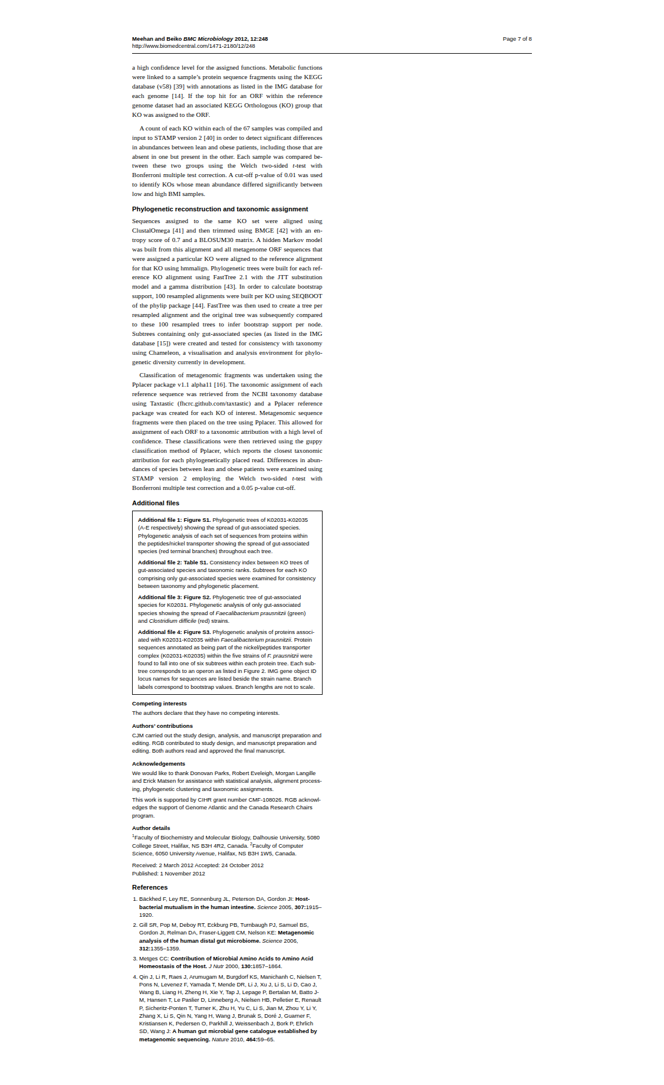Meehan and Beiko BMC Microbiology 2012, 12:248
http://www.biomedcentral.com/1471-2180/12/248
Page 7 of 8
a high confidence level for the assigned functions. Metabolic functions were linked to a sample’s protein sequence fragments using the KEGG database (v58) [39] with annotations as listed in the IMG database for each genome [14]. If the top hit for an ORF within the reference genome dataset had an associated KEGG Orthologous (KO) group that KO was assigned to the ORF.
A count of each KO within each of the 67 samples was compiled and input to STAMP version 2 [40] in order to detect significant differences in abundances between lean and obese patients, including those that are absent in one but present in the other. Each sample was compared between these two groups using the Welch two-sided t-test with Bonferroni multiple test correction. A cut-off p-value of 0.01 was used to identify KOs whose mean abundance differed significantly between low and high BMI samples.
Phylogenetic reconstruction and taxonomic assignment
Sequences assigned to the same KO set were aligned using ClustalOmega [41] and then trimmed using BMGE [42] with an entropy score of 0.7 and a BLOSUM30 matrix. A hidden Markov model was built from this alignment and all metagenome ORF sequences that were assigned a particular KO were aligned to the reference alignment for that KO using hmmalign. Phylogenetic trees were built for each reference KO alignment using FastTree 2.1 with the JTT substitution model and a gamma distribution [43]. In order to calculate bootstrap support, 100 resampled alignments were built per KO using SEQBOOT of the phylip package [44]. FastTree was then used to create a tree per resampled alignment and the original tree was subsequently compared to these 100 resampled trees to infer bootstrap support per node. Subtrees containing only gut-associated species (as listed in the IMG database [15]) were created and tested for consistency with taxonomy using Chameleon, a visualisation and analysis environment for phylogenetic diversity currently in development.
Classification of metagenomic fragments was undertaken using the Pplacer package v1.1 alpha11 [16]. The taxonomic assignment of each reference sequence was retrieved from the NCBI taxonomy database using Taxtastic (fhcrc.github.com/taxtastic) and a Pplacer reference package was created for each KO of interest. Metagenomic sequence fragments were then placed on the tree using Pplacer. This allowed for assignment of each ORF to a taxonomic attribution with a high level of confidence. These classifications were then retrieved using the guppy classification method of Pplacer, which reports the closest taxonomic attribution for each phylogenetically placed read. Differences in abundances of species between lean and obese patients were examined using STAMP version 2 employing the Welch two-sided t-test with Bonferroni multiple test correction and a 0.05 p-value cut-off.
Additional files
Additional file 1: Figure S1. Phylogenetic trees of K02031-K02035 (A-E respectively) showing the spread of gut-associated species. Phylogenetic analysis of each set of sequences from proteins within the peptides/nickel transporter showing the spread of gut-associated species (red terminal branches) throughout each tree.
Additional file 2: Table S1. Consistency index between KO trees of gut-associated species and taxonomic ranks. Subtrees for each KO comprising only gut-associated species were examined for consistency between taxonomy and phylogenetic placement.
Additional file 3: Figure S2. Phylogenetic tree of gut-associated species for K02031. Phylogenetic analysis of only gut-associated species showing the spread of Faecalibacterium prausnitzii (green) and Clostridium difficile (red) strains.
Additional file 4: Figure S3. Phylogenetic analysis of proteins associated with K02031-K02035 within Faecalibacterium prausnitzii. Protein sequences annotated as being part of the nickel/peptides transporter complex (K02031-K02035) within the five strains of F. prausnitzii were found to fall into one of six subtrees within each protein tree. Each subtree corresponds to an operon as listed in Figure 2. IMG gene object ID locus names for sequences are listed beside the strain name. Branch labels correspond to bootstrap values. Branch lengths are not to scale.
Competing interests
The authors declare that they have no competing interests.
Authors’ contributions
CJM carried out the study design, analysis, and manuscript preparation and editing. RGB contributed to study design, and manuscript preparation and editing. Both authors read and approved the final manuscript.
Acknowledgements
We would like to thank Donovan Parks, Robert Eveleigh, Morgan Langille and Erick Matsen for assistance with statistical analysis, alignment processing, phylogenetic clustering and taxonomic assignments.
This work is supported by CIHR grant number CMF-108026. RGB acknowledges the support of Genome Atlantic and the Canada Research Chairs program.
Author details
1Faculty of Biochemistry and Molecular Biology, Dalhousie University, 5080 College Street, Halifax, NS B3H 4R2, Canada. 2Faculty of Computer Science, 6050 University Avenue, Halifax, NS B3H 1W5, Canada.
Received: 2 March 2012 Accepted: 24 October 2012
Published: 1 November 2012
References
Bäckhed F, Ley RE, Sonnenburg JL, Peterson DA, Gordon JI: Host-bacterial mutualism in the human intestine. Science 2005, 307: 1915–1920.
Gill SR, Pop M, Deboy RT, Eckburg PB, Turnbaugh PJ, Samuel BS, Gordon JI, Relman DA, Fraser-Liggett CM, Nelson KE: Metagenomic analysis of the human distal gut microbiome. Science 2006, 312: 1355–1359.
Metges CC: Contribution of Microbial Amino Acids to Amino Acid Homeostasis of the Host. J Nutr 2000, 130: 1857–1864.
Qin J, Li R, Raes J, Arumugam M, Burgdorf KS, Manichanh C, Nielsen T, Pons N, Levenez F, Yamada T, Mende DR, Li J, Xu J, Li S, Li D, Cao J, Wang B, Liang H, Zheng H, Xie Y, Tap J, Lepage P, Bertalan M, Batto J-M, Hansen T, Le Paslier D, Linneberg A, Nielsen HB, Pelletier E, Renault P, Sicheritz-Ponten T, Turner K, Zhu H, Yu C, Li S, Jian M, Zhou Y, Li Y, Zhang X, Li S, Qin N, Yang H, Wang J, Brunak S, Doré J, Guarner F, Kristiansen K, Pedersen O, Parkhill J, Weissenbach J, Bork P, Ehrlich SD, Wang J: A human gut microbial gene catalogue established by metagenomic sequencing. Nature 2010, 464: 59–65.